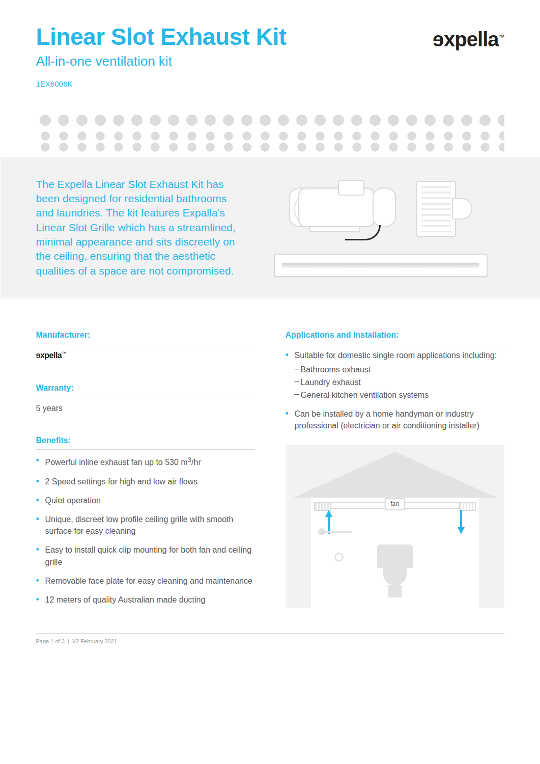Linear Slot Exhaust Kit
All-in-one ventilation kit
1EX6006K
expella™
The Expella Linear Slot Exhaust Kit has been designed for residential bathrooms and laundries. The kit features Expalla’s Linear Slot Grille which has a streamlined, minimal appearance and sits discreetly on the ceiling, ensuring that the aesthetic qualities of a space are not compromised.
Manufacturer:
expella™
Warranty:
5 years
Benefits:
Powerful inline exhaust fan up to 530 m3/hr
2 Speed settings for high and low air flows
Quiet operation
Unique, discreet low profile ceiling grille with smooth surface for easy cleaning
Easy to install quick clip mounting for both fan and ceiling grille
Removable face plate for easy cleaning and maintenance
12 meters of quality Australian made ducting
Applications and Installation:
Suitable for domestic single room applications including:
Bathrooms exhaust
Laundry exhaust
General kitchen ventilation systems
Can be installed by a home handyman or industry professional (electrician or air conditioning installer)
fan
Page 1 of 3 | V2 February 2021